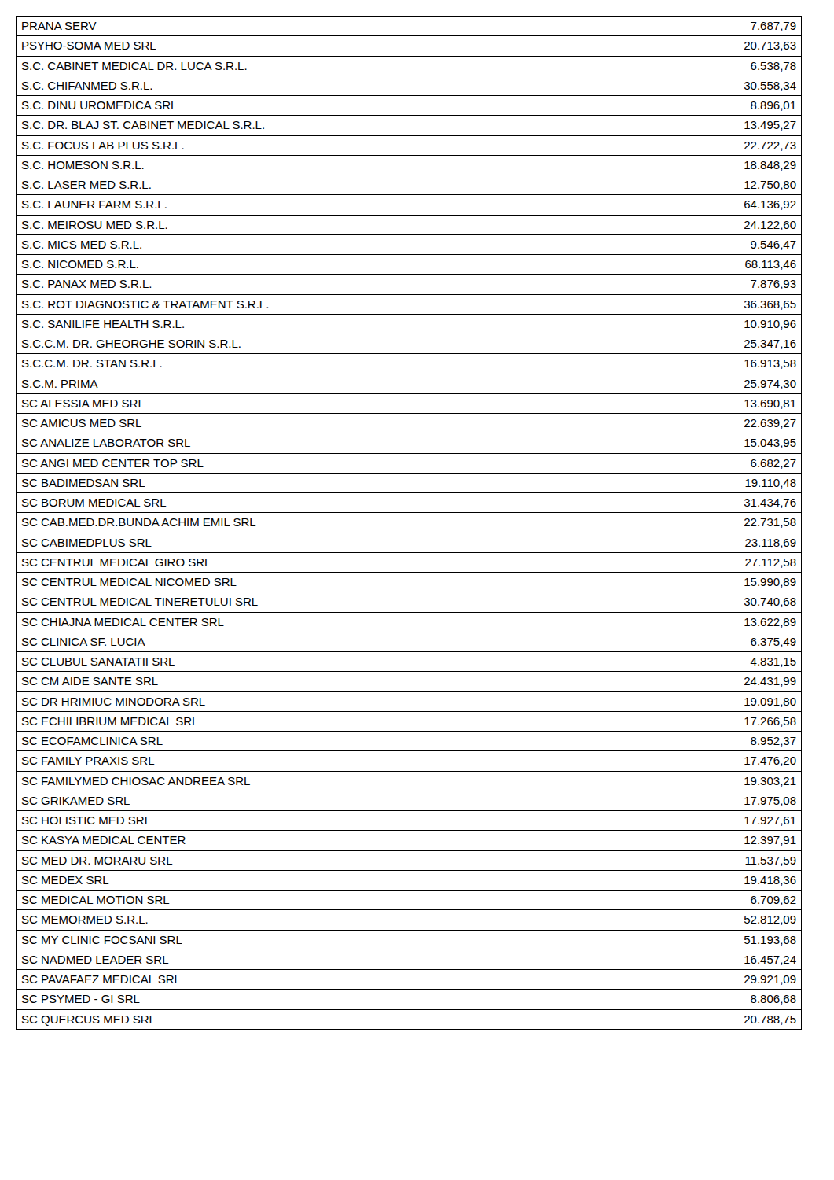| PRANA SERV | 7.687,79 |
| PSYHO-SOMA MED SRL | 20.713,63 |
| S.C. CABINET MEDICAL DR. LUCA S.R.L. | 6.538,78 |
| S.C. CHIFANMED S.R.L. | 30.558,34 |
| S.C. DINU UROMEDICA SRL | 8.896,01 |
| S.C. DR. BLAJ ST. CABINET MEDICAL S.R.L. | 13.495,27 |
| S.C. FOCUS LAB PLUS S.R.L. | 22.722,73 |
| S.C. HOMESON S.R.L. | 18.848,29 |
| S.C. LASER MED S.R.L. | 12.750,80 |
| S.C. LAUNER FARM S.R.L. | 64.136,92 |
| S.C. MEIROSU MED S.R.L. | 24.122,60 |
| S.C. MICS MED S.R.L. | 9.546,47 |
| S.C. NICOMED S.R.L. | 68.113,46 |
| S.C. PANAX MED S.R.L. | 7.876,93 |
| S.C. ROT DIAGNOSTIC & TRATAMENT S.R.L. | 36.368,65 |
| S.C. SANILIFE HEALTH S.R.L. | 10.910,96 |
| S.C.C.M. DR. GHEORGHE SORIN S.R.L. | 25.347,16 |
| S.C.C.M. DR. STAN S.R.L. | 16.913,58 |
| S.C.M. PRIMA | 25.974,30 |
| SC ALESSIA MED SRL | 13.690,81 |
| SC AMICUS MED SRL | 22.639,27 |
| SC ANALIZE LABORATOR SRL | 15.043,95 |
| SC ANGI MED CENTER TOP SRL | 6.682,27 |
| SC BADIMEDSAN SRL | 19.110,48 |
| SC BORUM MEDICAL SRL | 31.434,76 |
| SC CAB.MED.DR.BUNDA ACHIM EMIL SRL | 22.731,58 |
| SC CABIMEDPLUS SRL | 23.118,69 |
| SC CENTRUL MEDICAL GIRO SRL | 27.112,58 |
| SC CENTRUL MEDICAL NICOMED SRL | 15.990,89 |
| SC CENTRUL MEDICAL TINERETULUI SRL | 30.740,68 |
| SC CHIAJNA MEDICAL CENTER SRL | 13.622,89 |
| SC CLINICA SF. LUCIA | 6.375,49 |
| SC CLUBUL SANATATII SRL | 4.831,15 |
| SC CM AIDE SANTE SRL | 24.431,99 |
| SC DR HRIMIUC MINODORA SRL | 19.091,80 |
| SC ECHILIBRIUM MEDICAL SRL | 17.266,58 |
| SC ECOFAMCLINICA SRL | 8.952,37 |
| SC FAMILY PRAXIS SRL | 17.476,20 |
| SC FAMILYMED CHIOSAC ANDREEA SRL | 19.303,21 |
| SC GRIKAMED SRL | 17.975,08 |
| SC HOLISTIC MED SRL | 17.927,61 |
| SC KASYA MEDICAL CENTER | 12.397,91 |
| SC MED DR. MORARU SRL | 11.537,59 |
| SC MEDEX SRL | 19.418,36 |
| SC MEDICAL MOTION SRL | 6.709,62 |
| SC MEMORMED S.R.L. | 52.812,09 |
| SC MY CLINIC FOCSANI SRL | 51.193,68 |
| SC NADMED LEADER SRL | 16.457,24 |
| SC PAVAFAEZ MEDICAL SRL | 29.921,09 |
| SC PSYMED - GI SRL | 8.806,68 |
| SC QUERCUS MED SRL | 20.788,75 |